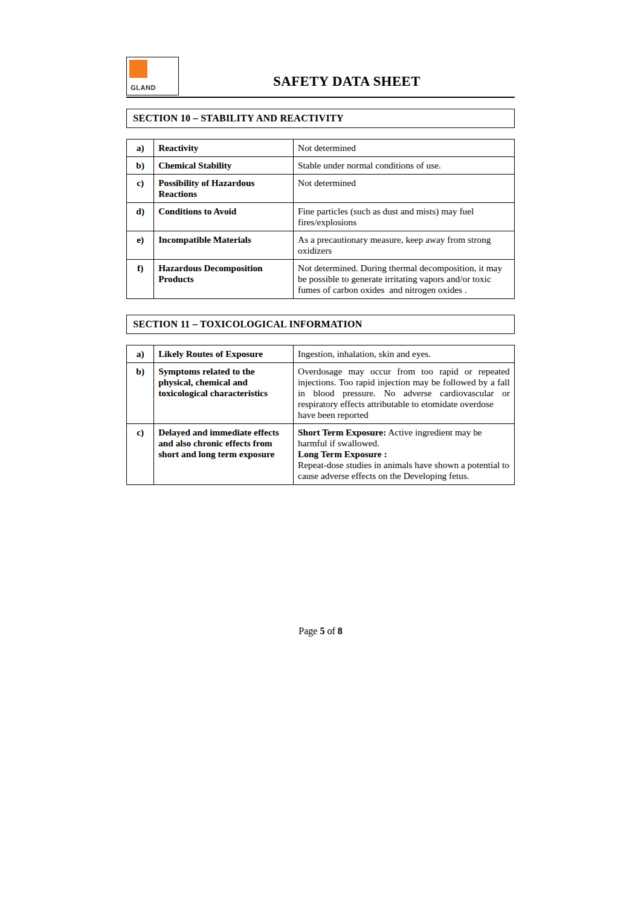GLAND
SAFETY DATA SHEET
SECTION 10 – STABILITY AND REACTIVITY
| a) | Reactivity | Not determined |
| b) | Chemical Stability | Stable under normal conditions of use. |
| c) | Possibility of Hazardous Reactions | Not determined |
| d) | Conditions to Avoid | Fine particles (such as dust and mists) may fuel fires/explosions |
| e) | Incompatible Materials | As a precautionary measure, keep away from strong oxidizers |
| f) | Hazardous Decomposition Products | Not determined. During thermal decomposition, it may be possible to generate irritating vapors and/or toxic fumes of carbon oxides and nitrogen oxides . |
SECTION 11 – TOXICOLOGICAL INFORMATION
| a) | Likely Routes of Exposure | Ingestion, inhalation, skin and eyes. |
| b) | Symptoms related to the physical, chemical and toxicological characteristics | Overdosage may occur from too rapid or repeated injections. Too rapid injection may be followed by a fall in blood pressure. No adverse cardiovascular or respiratory effects attributable to etomidate overdose have been reported |
| c) | Delayed and immediate effects and also chronic effects from short and long term exposure | Short Term Exposure: Active ingredient may be harmful if swallowed. Long Term Exposure : Repeat-dose studies in animals have shown a potential to cause adverse effects on the Developing fetus. |
Page 5 of 8